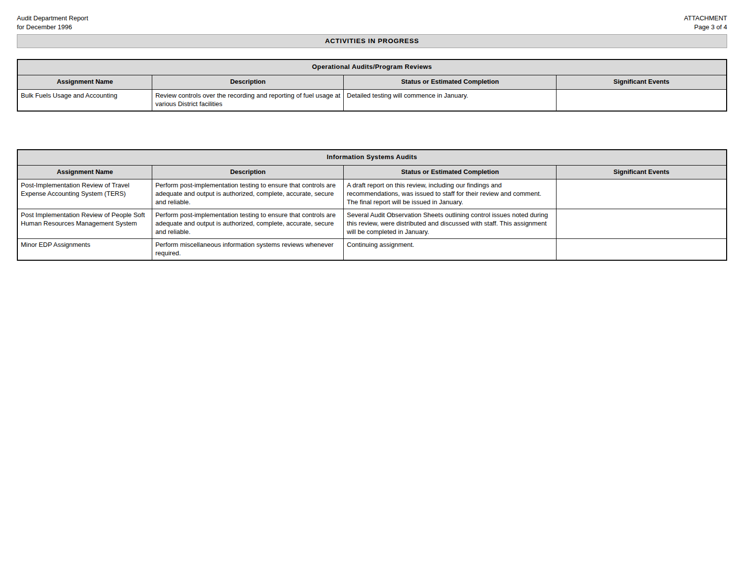| Audit Department Report for December 1996 | ATTACHMENT Page 3 of 4 |
ACTIVITIES IN PROGRESS
| Operational Audits/Program Reviews |
| Assignment Name | Description | Status or Estimated Completion | Significant Events |
| Bulk Fuels Usage and Accounting | Review controls over the recording and reporting of fuel usage at various District facilities | Detailed testing will commence in January. | |
| Information Systems Audits |
| Assignment Name | Description | Status or Estimated Completion | Significant Events |
| Post-Implementation Review of Travel Expense Accounting System (TERS) | Perform post-implementation testing to ensure that controls are adequate and output is authorized, complete, accurate, secure and reliable. | A draft report on this review, including our findings and recommendations, was issued to staff for their review and comment. The final report will be issued in January. | |
| Post Implementation Review of People Soft Human Resources Management System | Perform post-implementation testing to ensure that controls are adequate and output is authorized, complete, accurate, secure and reliable. | Several Audit Observation Sheets outlining control issues noted during this review, were distributed and discussed with staff. This assignment will be completed in January. | |
| Minor EDP Assignments | Perform miscellaneous information systems reviews whenever required. | Continuing assignment. | |